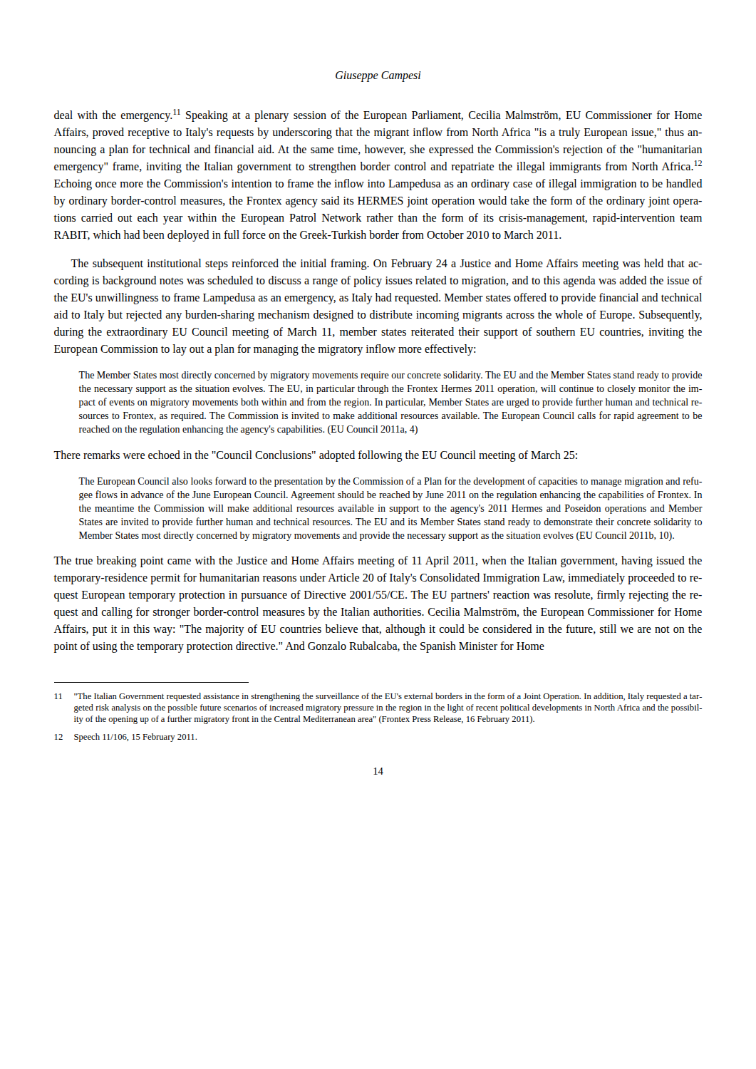Giuseppe Campesi
deal with the emergency.11 Speaking at a plenary session of the European Parliament, Cecilia Malmström, EU Commissioner for Home Affairs, proved receptive to Italy's requests by underscoring that the migrant inflow from North Africa "is a truly European issue," thus announcing a plan for technical and financial aid. At the same time, however, she expressed the Commission's rejection of the "humanitarian emergency" frame, inviting the Italian government to strengthen border control and repatriate the illegal immigrants from North Africa.12 Echoing once more the Commission's intention to frame the inflow into Lampedusa as an ordinary case of illegal immigration to be handled by ordinary border-control measures, the Frontex agency said its HERMES joint operation would take the form of the ordinary joint operations carried out each year within the European Patrol Network rather than the form of its crisis-management, rapid-intervention team RABIT, which had been deployed in full force on the Greek-Turkish border from October 2010 to March 2011.
The subsequent institutional steps reinforced the initial framing. On February 24 a Justice and Home Affairs meeting was held that according is background notes was scheduled to discuss a range of policy issues related to migration, and to this agenda was added the issue of the EU's unwillingness to frame Lampedusa as an emergency, as Italy had requested. Member states offered to provide financial and technical aid to Italy but rejected any burden-sharing mechanism designed to distribute incoming migrants across the whole of Europe. Subsequently, during the extraordinary EU Council meeting of March 11, member states reiterated their support of southern EU countries, inviting the European Commission to lay out a plan for managing the migratory inflow more effectively:
The Member States most directly concerned by migratory movements require our concrete solidarity. The EU and the Member States stand ready to provide the necessary support as the situation evolves. The EU, in particular through the Frontex Hermes 2011 operation, will continue to closely monitor the impact of events on migratory movements both within and from the region. In particular, Member States are urged to provide further human and technical resources to Frontex, as required. The Commission is invited to make additional resources available. The European Council calls for rapid agreement to be reached on the regulation enhancing the agency's capabilities. (EU Council 2011a, 4)
There remarks were echoed in the "Council Conclusions" adopted following the EU Council meeting of March 25:
The European Council also looks forward to the presentation by the Commission of a Plan for the development of capacities to manage migration and refugee flows in advance of the June European Council. Agreement should be reached by June 2011 on the regulation enhancing the capabilities of Frontex. In the meantime the Commission will make additional resources available in support to the agency's 2011 Hermes and Poseidon operations and Member States are invited to provide further human and technical resources. The EU and its Member States stand ready to demonstrate their concrete solidarity to Member States most directly concerned by migratory movements and provide the necessary support as the situation evolves (EU Council 2011b, 10).
The true breaking point came with the Justice and Home Affairs meeting of 11 April 2011, when the Italian government, having issued the temporary-residence permit for humanitarian reasons under Article 20 of Italy's Consolidated Immigration Law, immediately proceeded to request European temporary protection in pursuance of Directive 2001/55/CE. The EU partners' reaction was resolute, firmly rejecting the request and calling for stronger border-control measures by the Italian authorities. Cecilia Malmström, the European Commissioner for Home Affairs, put it in this way: "The majority of EU countries believe that, although it could be considered in the future, still we are not on the point of using the temporary protection directive." And Gonzalo Rubalcaba, the Spanish Minister for Home
11
"The Italian Government requested assistance in strengthening the surveillance of the EU's external borders in the form of a Joint Operation. In addition, Italy requested a targeted risk analysis on the possible future scenarios of increased migratory pressure in the region in the light of recent political developments in North Africa and the possibility of the opening up of a further migratory front in the Central Mediterranean area" (Frontex Press Release, 16 February 2011).
12
Speech 11/106, 15 February 2011.
14